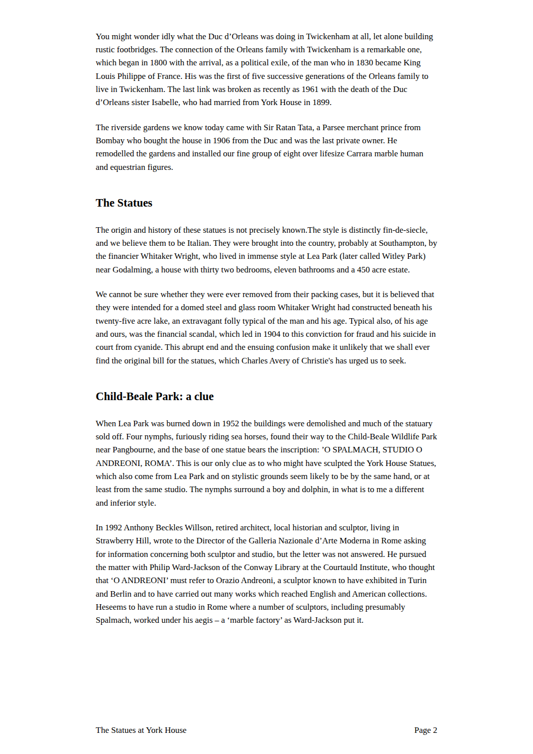You might wonder idly what the Duc d’Orleans was doing in Twickenham at all, let alone building rustic footbridges. The connection of the Orleans family with Twickenham is a remarkable one, which began in 1800 with the arrival, as a political exile, of the man who in 1830 became King Louis Philippe of France. His was the first of five successive generations of the Orleans family to live in Twickenham. The last link was broken as recently as 1961 with the death of the Duc d’Orleans sister Isabelle, who had married from York House in 1899.
The riverside gardens we know today came with Sir Ratan Tata, a Parsee merchant prince from Bombay who bought the house in 1906 from the Duc and was the last private owner. He remodelled the gardens and installed our fine group of eight over lifesize Carrara marble human and equestrian figures.
The Statues
The origin and history of these statues is not precisely known.The style is distinctly fin-de-siecle, and we believe them to be Italian. They were brought into the country, probably at Southampton, by the financier Whitaker Wright, who lived in immense style at Lea Park (later called Witley Park) near Godalming, a house with thirty two bedrooms, eleven bathrooms and a 450 acre estate.
We cannot be sure whether they were ever removed from their packing cases, but it is believed that they were intended for a domed steel and glass room Whitaker Wright had constructed beneath his twenty-five acre lake, an extravagant folly typical of the man and his age. Typical also, of his age and ours, was the financial scandal, which led in 1904 to this conviction for fraud and his suicide in court from cyanide. This abrupt end and the ensuing confusion make it unlikely that we shall ever find the original bill for the statues, which Charles Avery of Christie's has urged us to seek.
Child-Beale Park: a clue
When Lea Park was burned down in 1952 the buildings were demolished and much of the statuary sold off. Four nymphs, furiously riding sea horses, found their way to the Child-Beale Wildlife Park near Pangbourne, and the base of one statue bears the inscription: ’O SPALMACH, STUDIO O ANDREONI, ROMA’. This is our only clue as to who might have sculpted the York House Statues, which also come from Lea Park and on stylistic grounds seem likely to be by the same hand, or at least from the same studio. The nymphs surround a boy and dolphin, in what is to me a different and inferior style.
In 1992 Anthony Beckles Willson, retired architect, local historian and sculptor, living in Strawberry Hill, wrote to the Director of the Galleria Nazionale d’Arte Moderna in Rome asking for information concerning both sculptor and studio, but the letter was not answered. He pursued the matter with Philip Ward-Jackson of the Conway Library at the Courtauld Institute, who thought that ‘O ANDREONI’ must refer to Orazio Andreoni, a sculptor known to have exhibited in Turin and Berlin and to have carried out many works which reached English and American collections. Heseems to have run a studio in Rome where a number of sculptors, including presumably Spalmach, worked under his aegis – a ‘marble factory’ as Ward-Jackson put it.
The Statues at York House Page 2